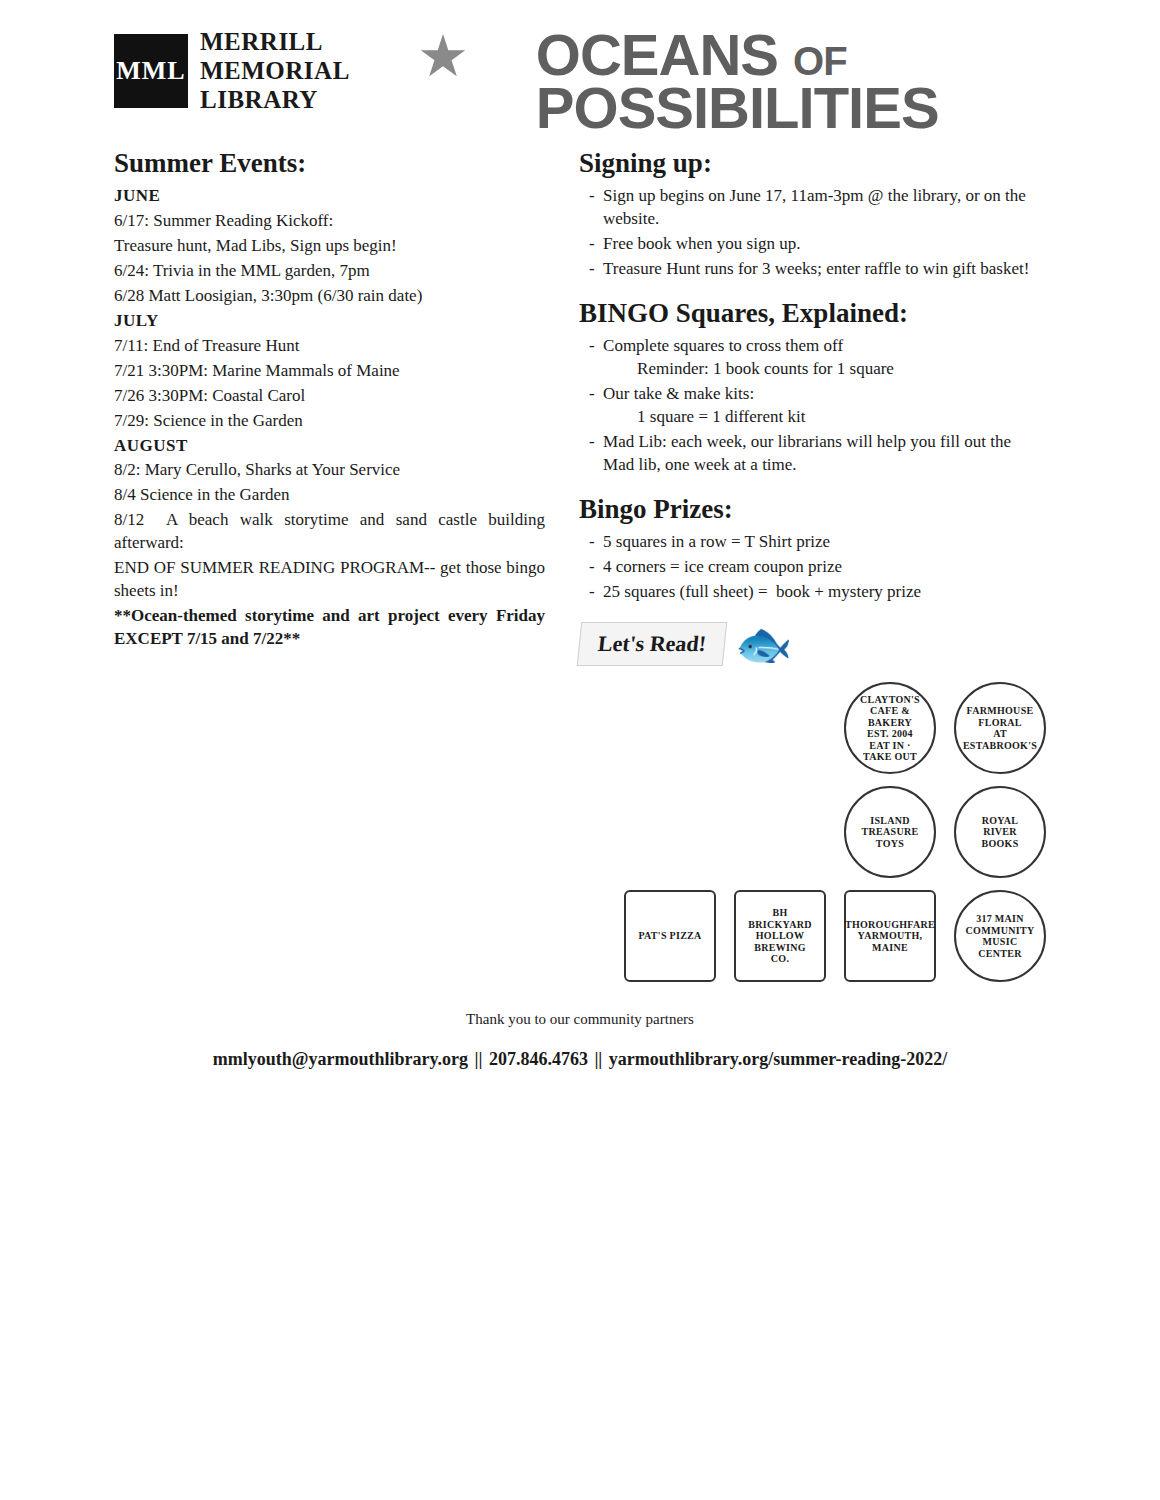MML
Merrill Memorial Library
★
Oceans of
Possibilities
Summer Events:
JUNE
6/17: Summer Reading Kickoff:
Treasure hunt, Mad Libs, Sign ups begin!
6/24: Trivia in the MML garden, 7pm
6/28 Matt Loosigian, 3:30pm (6/30 rain date)
JULY
7/11: End of Treasure Hunt
7/21 3:30PM: Marine Mammals of Maine
7/26 3:30PM: Coastal Carol
7/29: Science in the Garden
AUGUST
8/2: Mary Cerullo, Sharks at Your Service
8/4 Science in the Garden
8/12 A beach walk storytime and sand castle building afterward:
END OF SUMMER READING PROGRAM-- get those bingo sheets in!
**Ocean-themed storytime and art project every Friday EXCEPT 7/15 and 7/22**
Signing up:
Sign up begins on June 17, 11am-3pm @ the library, or on the website.
Free book when you sign up.
Treasure Hunt runs for 3 weeks; enter raffle to win gift basket!
BINGO Squares, Explained:
Complete squares to cross them off Reminder: 1 book counts for 1 square
Our take & make kits: 1 square = 1 different kit
Mad Lib: each week, our librarians will help you fill out the Mad lib, one week at a time.
Bingo Prizes:
5 squares in a row = T Shirt prize
4 corners = ice cream coupon prize
25 squares (full sheet) = book + mystery prize
Let's Read!
🐟
Clayton's Cafe & Bakery
est. 2004
Eat in · Take out
Farmhouse Floral
at Estabrook's
Island Treasure Toys
Royal River Books
Pat's Pizza
BH
Brickyard Hollow Brewing Co.
Thoroughfare
Yarmouth, Maine
317 Main
Community Music Center
Thank you to our community partners
mmlyouth@yarmouthlibrary.org || 207.846.4763 || yarmouthlibrary.org/summer-reading-2022/